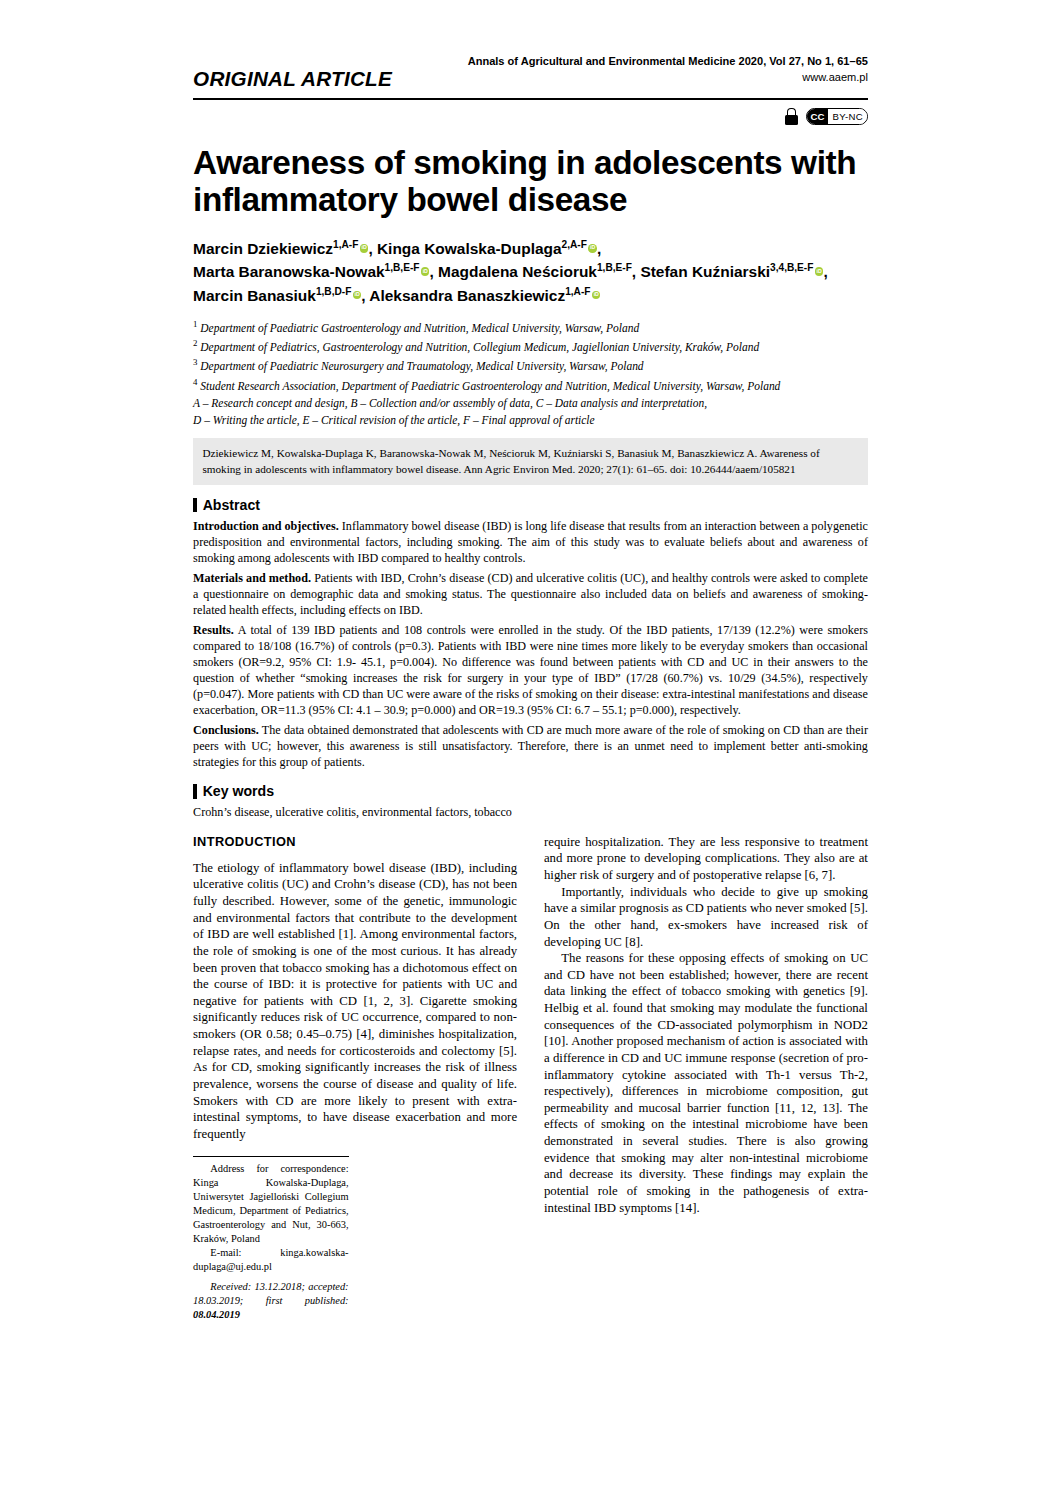ORIGINAL ARTICLE
Annals of Agricultural and Environmental Medicine 2020, Vol 27, No 1, 61–65
www.aaem.pl
CC BY-NC
Awareness of smoking in adolescents with
inflammatory bowel disease
Marcin Dziekiewicz1,A-F , Kinga Kowalska-Duplaga2,A-F ,
Marta Baranowska-Nowak1,B,E-F , Magdalena Neścioruk1,B,E-F, Stefan Kuźniarski3,4,B,E-F ,
Marcin Banasiuk1,B,D-F , Aleksandra Banaszkiewicz1,A-F
1 Department of Paediatric Gastroenterology and Nutrition, Medical University, Warsaw, Poland
2 Department of Pediatrics, Gastroenterology and Nutrition, Collegium Medicum, Jagiellonian University, Kraków, Poland
3 Department of Paediatric Neurosurgery and Traumatology, Medical University, Warsaw, Poland
4 Student Research Association, Department of Paediatric Gastroenterology and Nutrition, Medical University, Warsaw, Poland
A – Research concept and design, B – Collection and/or assembly of data, C – Data analysis and interpretation,
D – Writing the article, E – Critical revision of the article, F – Final approval of article
Dziekiewicz M, Kowalska-Duplaga K, Baranowska-Nowak M, Neścioruk M, Kuźniarski S, Banasiuk M, Banaszkiewicz A. Awareness of smoking in adolescents with inflammatory bowel disease. Ann Agric Environ Med. 2020; 27(1): 61–65. doi: 10.26444/aaem/105821
Abstract
Introduction and objectives. Inflammatory bowel disease (IBD) is long life disease that results from an interaction between a polygenetic predisposition and environmental factors, including smoking. The aim of this study was to evaluate beliefs about and awareness of smoking among adolescents with IBD compared to healthy controls.
Materials and method. Patients with IBD, Crohn’s disease (CD) and ulcerative colitis (UC), and healthy controls were asked to complete a questionnaire on demographic data and smoking status. The questionnaire also included data on beliefs and awareness of smoking-related health effects, including effects on IBD.
Results. A total of 139 IBD patients and 108 controls were enrolled in the study. Of the IBD patients, 17/139 (12.2%) were smokers compared to 18/108 (16.7%) of controls (p=0.3). Patients with IBD were nine times more likely to be everyday smokers than occasional smokers (OR=9.2, 95% CI: 1.9- 45.1, p=0.004). No difference was found between patients with CD and UC in their answers to the question of whether “smoking increases the risk for surgery in your type of IBD” (17/28 (60.7%) vs. 10/29 (34.5%), respectively (p=0.047). More patients with CD than UC were aware of the risks of smoking on their disease: extra-intestinal manifestations and disease exacerbation, OR=11.3 (95% CI: 4.1 – 30.9; p=0.000) and OR=19.3 (95% CI: 6.7 – 55.1; p=0.000), respectively.
Conclusions. The data obtained demonstrated that adolescents with CD are much more aware of the role of smoking on CD than are their peers with UC; however, this awareness is still unsatisfactory. Therefore, there is an unmet need to implement better anti-smoking strategies for this group of patients.
Key words
Crohn’s disease, ulcerative colitis, environmental factors, tobacco
INTRODUCTION
The etiology of inflammatory bowel disease (IBD), including ulcerative colitis (UC) and Crohn’s disease (CD), has not been fully described. However, some of the genetic, immunologic and environmental factors that contribute to the development of IBD are well established [1]. Among environmental factors, the role of smoking is one of the most curious. It has already been proven that tobacco smoking has a dichotomous effect on the course of IBD: it is protective for patients with UC and negative for patients with CD [1, 2, 3]. Cigarette smoking significantly reduces risk of UC occurrence, compared to non-smokers (OR 0.58; 0.45–0.75) [4], diminishes hospitalization, relapse rates, and needs for corticosteroids and colectomy [5]. As for CD, smoking significantly increases the risk of illness prevalence, worsens the course of disease and quality of life. Smokers with CD are more likely to present with extra-intestinal symptoms, to have disease exacerbation and more frequently
Address for correspondence: Kinga Kowalska-Duplaga, Uniwersytet Jagielloński Collegium Medicum, Department of Pediatrics, Gastroenterology and Nut, 30-663, Kraków, Poland
E-mail: kinga.kowalska-duplaga@uj.edu.pl
Received: 13.12.2018; accepted: 18.03.2019; first published: 08.04.2019
require hospitalization. They are less responsive to treatment and more prone to developing complications. They also are at higher risk of surgery and of postoperative relapse [6, 7].
Importantly, individuals who decide to give up smoking have a similar prognosis as CD patients who never smoked [5]. On the other hand, ex-smokers have increased risk of developing UC [8].
The reasons for these opposing effects of smoking on UC and CD have not been established; however, there are recent data linking the effect of tobacco smoking with genetics [9]. Helbig et al. found that smoking may modulate the functional consequences of the CD-associated polymorphism in NOD2 [10]. Another proposed mechanism of action is associated with a difference in CD and UC immune response (secretion of pro-inflammatory cytokine associated with Th-1 versus Th-2, respectively), differences in microbiome composition, gut permeability and mucosal barrier function [11, 12, 13]. The effects of smoking on the intestinal microbiome have been demonstrated in several studies. There is also growing evidence that smoking may alter non-intestinal microbiome and decrease its diversity. These findings may explain the potential role of smoking in the pathogenesis of extra-intestinal IBD symptoms [14].